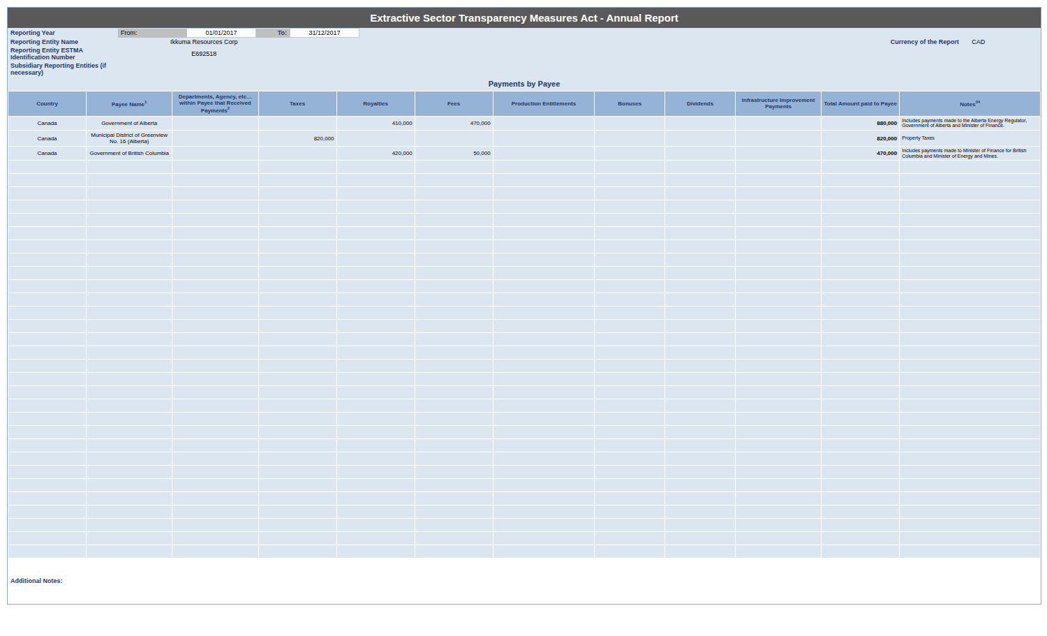Extractive Sector Transparency Measures Act - Annual Report
| Reporting Year | From: | 01/01/2017 | To: | 31/12/2017 | | | |
| Reporting Entity Name | Ikkuma Resources Corp | | Currency of the Report | CAD | |
| Reporting Entity ESTMA Identification Number | E692518 | | | | |
| Subsidiary Reporting Entities (if necessary) | | | | | |
Payments by Payee
| Country | Payee Name 1 | Departments, Agency, etc… within Payee that Received Payments 2 | Taxes | Royalties | Fees | Production Entitlements | Bonuses | Dividends | Infrastructure Improvement Payments | Total Amount paid to Payee | Notes 34 |
| --- | --- | --- | --- | --- | --- | --- | --- | --- | --- | --- | --- |
| Canada | Government of Alberta | | | 410,000 | 470,000 | | | | | 880,000 | Includes payments made to the Alberta Energy Regulator, Government of Alberta and Minister of Finance. |
| Canada | Municipal District of Greenview No. 16 (Alberta) | | 820,000 | | | | | | | 820,000 | Property Taxes |
| Canada | Government of British Columbia | | | 420,000 | 50,000 | | | | | 470,000 | Includes payments made to Minister of Finance for British Columbia and Minister of Energy and Mines. |
| Additional Notes: | |